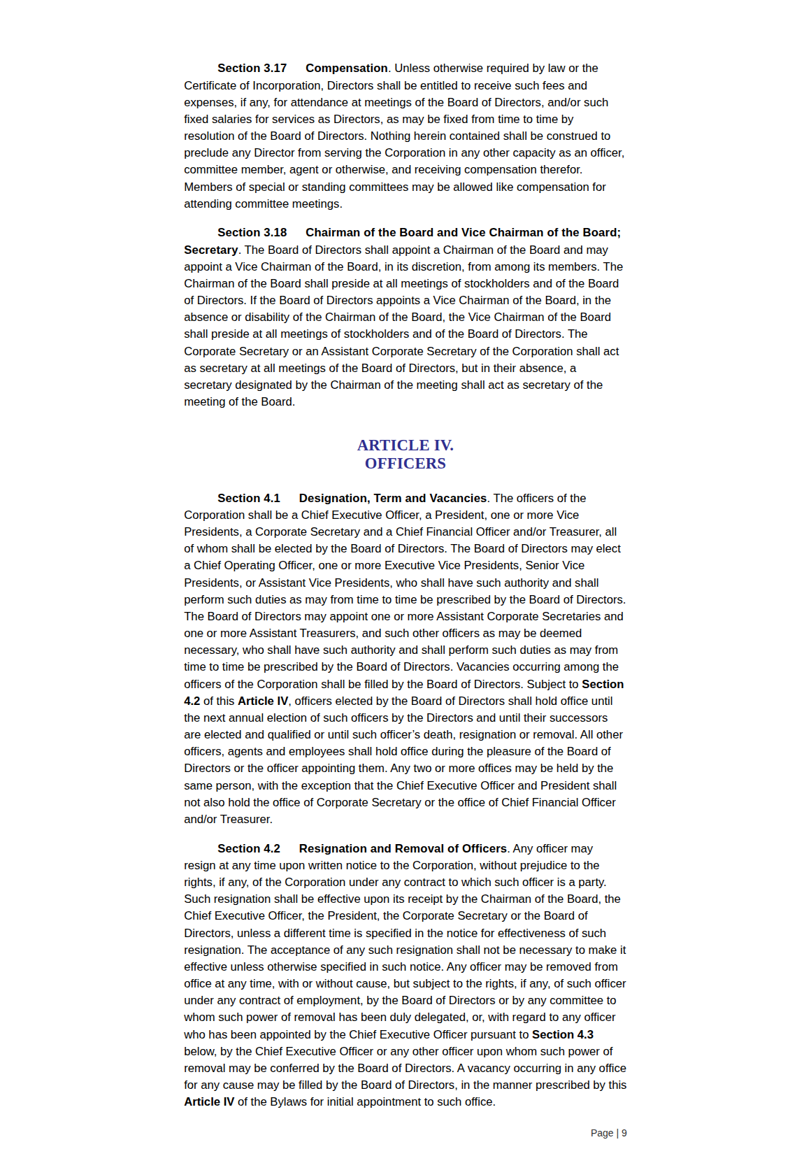Section 3.17 Compensation. Unless otherwise required by law or the Certificate of Incorporation, Directors shall be entitled to receive such fees and expenses, if any, for attendance at meetings of the Board of Directors, and/or such fixed salaries for services as Directors, as may be fixed from time to time by resolution of the Board of Directors. Nothing herein contained shall be construed to preclude any Director from serving the Corporation in any other capacity as an officer, committee member, agent or otherwise, and receiving compensation therefor. Members of special or standing committees may be allowed like compensation for attending committee meetings.
Section 3.18 Chairman of the Board and Vice Chairman of the Board; Secretary. The Board of Directors shall appoint a Chairman of the Board and may appoint a Vice Chairman of the Board, in its discretion, from among its members. The Chairman of the Board shall preside at all meetings of stockholders and of the Board of Directors. If the Board of Directors appoints a Vice Chairman of the Board, in the absence or disability of the Chairman of the Board, the Vice Chairman of the Board shall preside at all meetings of stockholders and of the Board of Directors. The Corporate Secretary or an Assistant Corporate Secretary of the Corporation shall act as secretary at all meetings of the Board of Directors, but in their absence, a secretary designated by the Chairman of the meeting shall act as secretary of the meeting of the Board.
ARTICLE IV.OFFICERS
Section 4.1 Designation, Term and Vacancies. The officers of the Corporation shall be a Chief Executive Officer, a President, one or more Vice Presidents, a Corporate Secretary and a Chief Financial Officer and/or Treasurer, all of whom shall be elected by the Board of Directors. The Board of Directors may elect a Chief Operating Officer, one or more Executive Vice Presidents, Senior Vice Presidents, or Assistant Vice Presidents, who shall have such authority and shall perform such duties as may from time to time be prescribed by the Board of Directors. The Board of Directors may appoint one or more Assistant Corporate Secretaries and one or more Assistant Treasurers, and such other officers as may be deemed necessary, who shall have such authority and shall perform such duties as may from time to time be prescribed by the Board of Directors. Vacancies occurring among the officers of the Corporation shall be filled by the Board of Directors. Subject to Section 4.2 of this Article IV, officers elected by the Board of Directors shall hold office until the next annual election of such officers by the Directors and until their successors are elected and qualified or until such officer’s death, resignation or removal. All other officers, agents and employees shall hold office during the pleasure of the Board of Directors or the officer appointing them. Any two or more offices may be held by the same person, with the exception that the Chief Executive Officer and President shall not also hold the office of Corporate Secretary or the office of Chief Financial Officer and/or Treasurer.
Section 4.2 Resignation and Removal of Officers. Any officer may resign at any time upon written notice to the Corporation, without prejudice to the rights, if any, of the Corporation under any contract to which such officer is a party. Such resignation shall be effective upon its receipt by the Chairman of the Board, the Chief Executive Officer, the President, the Corporate Secretary or the Board of Directors, unless a different time is specified in the notice for effectiveness of such resignation. The acceptance of any such resignation shall not be necessary to make it effective unless otherwise specified in such notice. Any officer may be removed from office at any time, with or without cause, but subject to the rights, if any, of such officer under any contract of employment, by the Board of Directors or by any committee to whom such power of removal has been duly delegated, or, with regard to any officer who has been appointed by the Chief Executive Officer pursuant to Section 4.3 below, by the Chief Executive Officer or any other officer upon whom such power of removal may be conferred by the Board of Directors. A vacancy occurring in any office for any cause may be filled by the Board of Directors, in the manner prescribed by this Article IV of the Bylaws for initial appointment to such office.
Page | 9